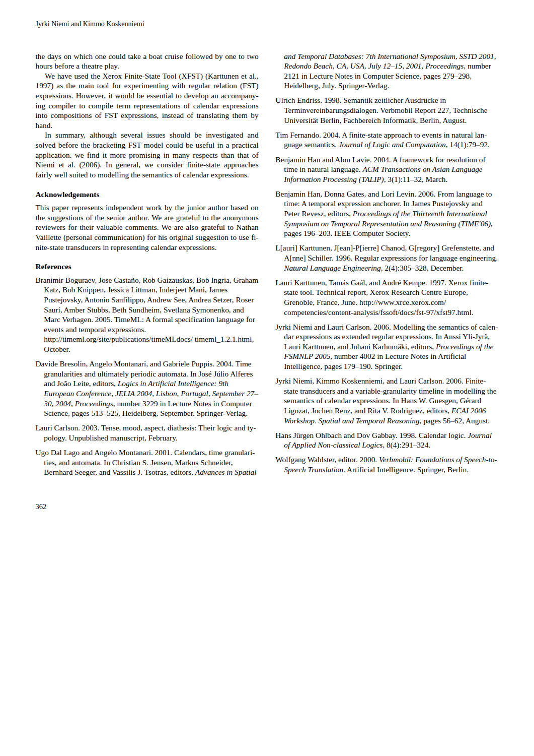Jyrki Niemi and Kimmo Koskenniemi
the days on which one could take a boat cruise followed by one to two hours before a theatre play.
We have used the Xerox Finite-State Tool (XFST) (Karttunen et al., 1997) as the main tool for experimenting with regular relation (FST) expressions. However, it would be essential to develop an accompanying compiler to compile term representations of calendar expressions into compositions of FST expressions, instead of translating them by hand.
In summary, although several issues should be investigated and solved before the bracketing FST model could be useful in a practical application. we find it more promising in many respects than that of Niemi et al. (2006). In general, we consider finite-state approaches fairly well suited to modelling the semantics of calendar expressions.
Acknowledgements
This paper represents independent work by the junior author based on the suggestions of the senior author. We are grateful to the anonymous reviewers for their valuable comments. We are also grateful to Nathan Vaillette (personal communication) for his original suggestion to use finite-state transducers in representing calendar expressions.
References
Branimir Boguraev, Jose Castaño, Rob Gaizauskas, Bob Ingria, Graham Katz, Bob Knippen, Jessica Littman, Inderjeet Mani, James Pustejovsky, Antonio Sanfilippo, Andrew See, Andrea Setzer, Roser Saurí, Amber Stubbs, Beth Sundheim, Svetlana Symonenko, and Marc Verhagen. 2005. TimeML: A formal specification language for events and temporal expressions. http://timeml.org/site/publications/timeMLdocs/ timeml_1.2.1.html, October.
Davide Bresolin, Angelo Montanari, and Gabriele Puppis. 2004. Time granularities and ultimately periodic automata. In José Júlio Alferes and João Leite, editors, Logics in Artificial Intelligence: 9th European Conference, JELIA 2004, Lisbon, Portugal, September 27–30, 2004, Proceedings, number 3229 in Lecture Notes in Computer Science, pages 513–525, Heidelberg, September. Springer-Verlag.
Lauri Carlson. 2003. Tense, mood, aspect, diathesis: Their logic and typology. Unpublished manuscript, February.
Ugo Dal Lago and Angelo Montanari. 2001. Calendars, time granularities, and automata. In Christian S. Jensen, Markus Schneider, Bernhard Seeger, and Vassilis J. Tsotras, editors, Advances in Spatial and Temporal Databases: 7th International Symposium, SSTD 2001, Redondo Beach, CA, USA, July 12–15, 2001, Proceedings, number 2121 in Lecture Notes in Computer Science, pages 279–298, Heidelberg, July. Springer-Verlag.
Ulrich Endriss. 1998. Semantik zeitlicher Ausdrücke in Terminvereinbarungsdialogen. Verbmobil Report 227, Technische Universität Berlin, Fachbereich Informatik, Berlin, August.
Tim Fernando. 2004. A finite-state approach to events in natural language semantics. Journal of Logic and Computation, 14(1):79–92.
Benjamin Han and Alon Lavie. 2004. A framework for resolution of time in natural language. ACM Transactions on Asian Language Information Processing (TALIP), 3(1):11–32, March.
Benjamin Han, Donna Gates, and Lori Levin. 2006. From language to time: A temporal expression anchorer. In James Pustejovsky and Peter Revesz, editors, Proceedings of the Thirteenth International Symposium on Temporal Representation and Reasoning (TIME'06), pages 196–203. IEEE Computer Society.
L[auri] Karttunen, J[ean]-P[ierre] Chanod, G[regory] Grefenstette, and A[nne] Schiller. 1996. Regular expressions for language engineering. Natural Language Engineering, 2(4):305–328, December.
Lauri Karttunen, Tamás Gaál, and André Kempe. 1997. Xerox finite-state tool. Technical report, Xerox Research Centre Europe, Grenoble, France, June. http://www.xrce.xerox.com/ competencies/content-analysis/fssoft/docs/fst-97/xfst97.html.
Jyrki Niemi and Lauri Carlson. 2006. Modelling the semantics of calendar expressions as extended regular expressions. In Anssi Yli-Jyrä, Lauri Karttunen, and Juhani Karhumäki, editors, Proceedings of the FSMNLP 2005, number 4002 in Lecture Notes in Artificial Intelligence, pages 179–190. Springer.
Jyrki Niemi, Kimmo Koskenniemi, and Lauri Carlson. 2006. Finite-state transducers and a variable-granularity timeline in modelling the semantics of calendar expressions. In Hans W. Guesgen, Gérard Ligozat, Jochen Renz, and Rita V. Rodriguez, editors, ECAI 2006 Workshop. Spatial and Temporal Reasoning, pages 56–62, August.
Hans Jürgen Ohlbach and Dov Gabbay. 1998. Calendar logic. Journal of Applied Non-classical Logics, 8(4):291–324.
Wolfgang Wahlster, editor. 2000. Verbmobil: Foundations of Speech-to-Speech Translation. Artificial Intelligence. Springer, Berlin.
362